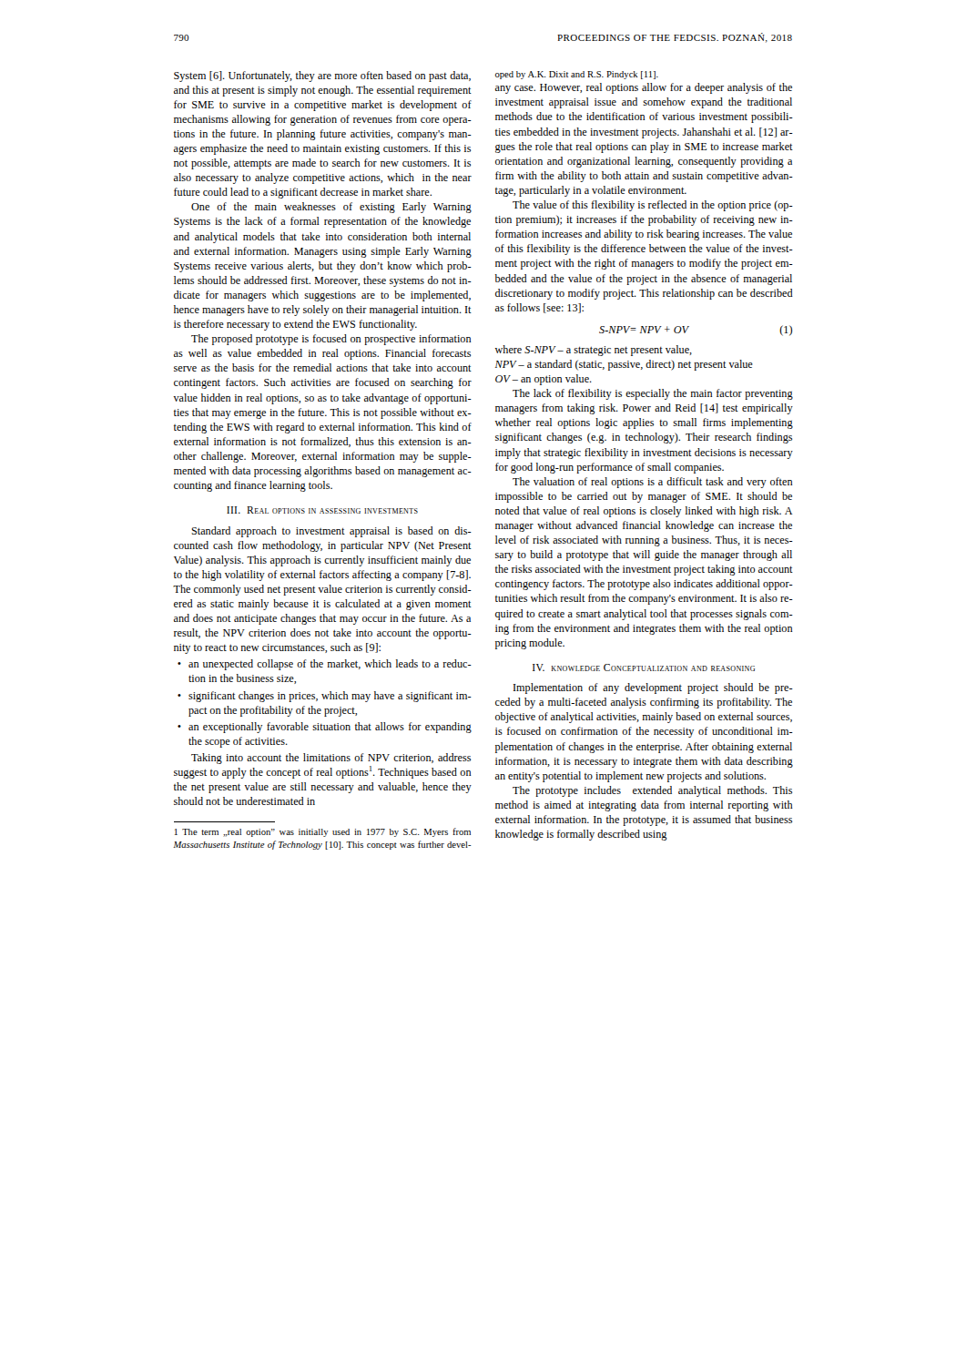790
Proceedings of the FedCSIS. Poznań, 2018
System [6]. Unfortunately, they are more often based on past data, and this at present is simply not enough. The essential requirement for SME to survive in a competitive market is development of mechanisms allowing for generation of revenues from core operations in the future. In planning future activities, company's managers emphasize the need to maintain existing customers. If this is not possible, attempts are made to search for new customers. It is also necessary to analyze competitive actions, which in the near future could lead to a significant decrease in market share.
One of the main weaknesses of existing Early Warning Systems is the lack of a formal representation of the knowledge and analytical models that take into consideration both internal and external information. Managers using simple Early Warning Systems receive various alerts, but they don’t know which problems should be addressed first. Moreover, these systems do not indicate for managers which suggestions are to be implemented, hence managers have to rely solely on their managerial intuition. It is therefore necessary to extend the EWS functionality.
The proposed prototype is focused on prospective information as well as value embedded in real options. Financial forecasts serve as the basis for the remedial actions that take into account contingent factors. Such activities are focused on searching for value hidden in real options, so as to take advantage of opportunities that may emerge in the future. This is not possible without extending the EWS with regard to external information. This kind of external information is not formalized, thus this extension is another challenge. Moreover, external information may be supplemented with data processing algorithms based on management accounting and finance learning tools.
III. Real options in assessing investments
Standard approach to investment appraisal is based on discounted cash flow methodology, in particular NPV (Net Present Value) analysis. This approach is currently insufficient mainly due to the high volatility of external factors affecting a company [7-8]. The commonly used net present value criterion is currently considered as static mainly because it is calculated at a given moment and does not anticipate changes that may occur in the future. As a result, the NPV criterion does not take into account the opportunity to react to new circumstances, such as [9]:
an unexpected collapse of the market, which leads to a reduction in the business size,
significant changes in prices, which may have a significant impact on the profitability of the project,
an exceptionally favorable situation that allows for expanding the scope of activities.
Taking into account the limitations of NPV criterion, address suggest to apply the concept of real options1. Techniques based on the net present value are still necessary and valuable, hence they should not be underestimated in
1 The term „real option” was initially used in 1977 by S.C. Myers from Massachusetts Institute of Technology [10]. This concept was further developed by A.K. Dixit and R.S. Pindyck [11].
any case. However, real options allow for a deeper analysis of the investment appraisal issue and somehow expand the traditional methods due to the identification of various investment possibilities embedded in the investment projects. Jahanshahi et al. [12] argues the role that real options can play in SME to increase market orientation and organizational learning, consequently providing a firm with the ability to both attain and sustain competitive advantage, particularly in a volatile environment.
The value of this flexibility is reflected in the option price (option premium); it increases if the probability of receiving new information increases and ability to risk bearing increases. The value of this flexibility is the difference between the value of the investment project with the right of managers to modify the project embedded and the value of the project in the absence of managerial discretionary to modify project. This relationship can be described as follows [see: 13]:
S-NPV= NPV + OV (1)
where S-NPV – a strategic net present value,
NPV – a standard (static, passive, direct) net present value
OV – an option value.
The lack of flexibility is especially the main factor preventing managers from taking risk. Power and Reid [14] test empirically whether real options logic applies to small firms implementing significant changes (e.g. in technology). Their research findings imply that strategic flexibility in investment decisions is necessary for good long-run performance of small companies.
The valuation of real options is a difficult task and very often impossible to be carried out by manager of SME. It should be noted that value of real options is closely linked with high risk. A manager without advanced financial knowledge can increase the level of risk associated with running a business. Thus, it is necessary to build a prototype that will guide the manager through all the risks associated with the investment project taking into account contingency factors. The prototype also indicates additional opportunities which result from the company's environment. It is also required to create a smart analytical tool that processes signals coming from the environment and integrates them with the real option pricing module.
IV. knowledge Conceptualization and reasoning
Implementation of any development project should be preceded by a multi-faceted analysis confirming its profitability. The objective of analytical activities, mainly based on external sources, is focused on confirmation of the necessity of unconditional implementation of changes in the enterprise. After obtaining external information, it is necessary to integrate them with data describing an entity's potential to implement new projects and solutions.
The prototype includes extended analytical methods. This method is aimed at integrating data from internal reporting with external information. In the prototype, it is assumed that business knowledge is formally described using